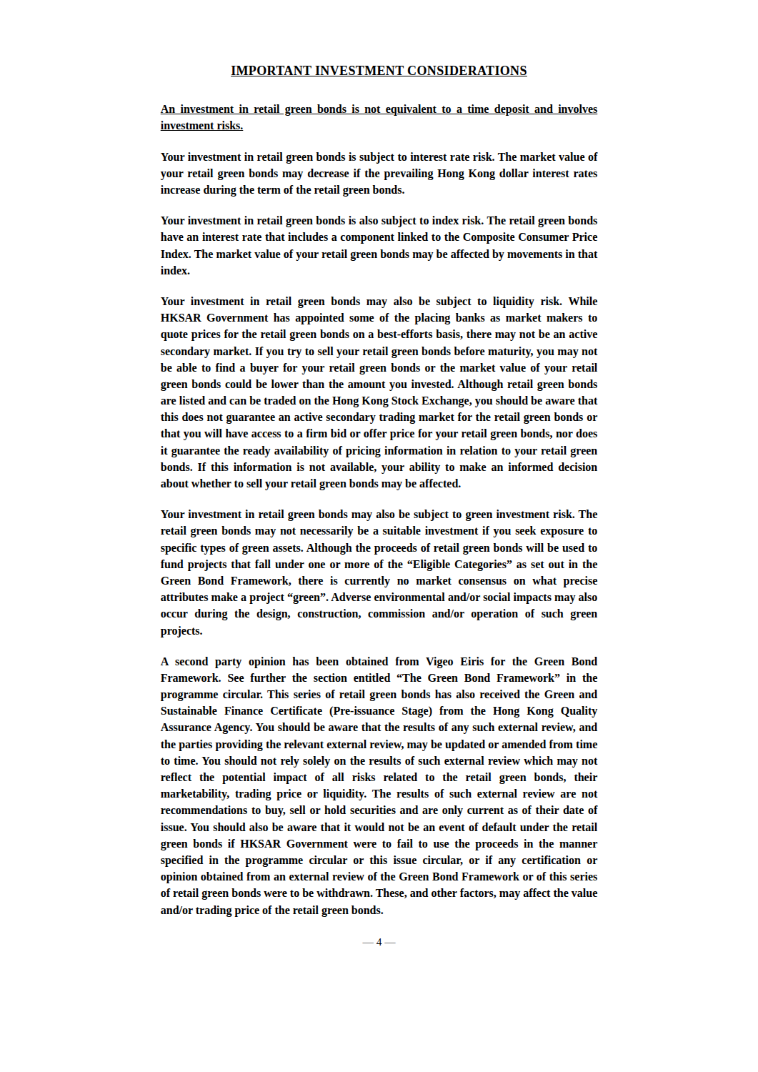IMPORTANT INVESTMENT CONSIDERATIONS
An investment in retail green bonds is not equivalent to a time deposit and involves investment risks.
Your investment in retail green bonds is subject to interest rate risk. The market value of your retail green bonds may decrease if the prevailing Hong Kong dollar interest rates increase during the term of the retail green bonds.
Your investment in retail green bonds is also subject to index risk. The retail green bonds have an interest rate that includes a component linked to the Composite Consumer Price Index. The market value of your retail green bonds may be affected by movements in that index.
Your investment in retail green bonds may also be subject to liquidity risk. While HKSAR Government has appointed some of the placing banks as market makers to quote prices for the retail green bonds on a best-efforts basis, there may not be an active secondary market. If you try to sell your retail green bonds before maturity, you may not be able to find a buyer for your retail green bonds or the market value of your retail green bonds could be lower than the amount you invested. Although retail green bonds are listed and can be traded on the Hong Kong Stock Exchange, you should be aware that this does not guarantee an active secondary trading market for the retail green bonds or that you will have access to a firm bid or offer price for your retail green bonds, nor does it guarantee the ready availability of pricing information in relation to your retail green bonds. If this information is not available, your ability to make an informed decision about whether to sell your retail green bonds may be affected.
Your investment in retail green bonds may also be subject to green investment risk. The retail green bonds may not necessarily be a suitable investment if you seek exposure to specific types of green assets. Although the proceeds of retail green bonds will be used to fund projects that fall under one or more of the “Eligible Categories” as set out in the Green Bond Framework, there is currently no market consensus on what precise attributes make a project “green”. Adverse environmental and/or social impacts may also occur during the design, construction, commission and/or operation of such green projects.
A second party opinion has been obtained from Vigeo Eiris for the Green Bond Framework. See further the section entitled “The Green Bond Framework” in the programme circular. This series of retail green bonds has also received the Green and Sustainable Finance Certificate (Pre-issuance Stage) from the Hong Kong Quality Assurance Agency. You should be aware that the results of any such external review, and the parties providing the relevant external review, may be updated or amended from time to time. You should not rely solely on the results of such external review which may not reflect the potential impact of all risks related to the retail green bonds, their marketability, trading price or liquidity. The results of such external review are not recommendations to buy, sell or hold securities and are only current as of their date of issue. You should also be aware that it would not be an event of default under the retail green bonds if HKSAR Government were to fail to use the proceeds in the manner specified in the programme circular or this issue circular, or if any certification or opinion obtained from an external review of the Green Bond Framework or of this series of retail green bonds were to be withdrawn. These, and other factors, may affect the value and/or trading price of the retail green bonds.
— 4 —